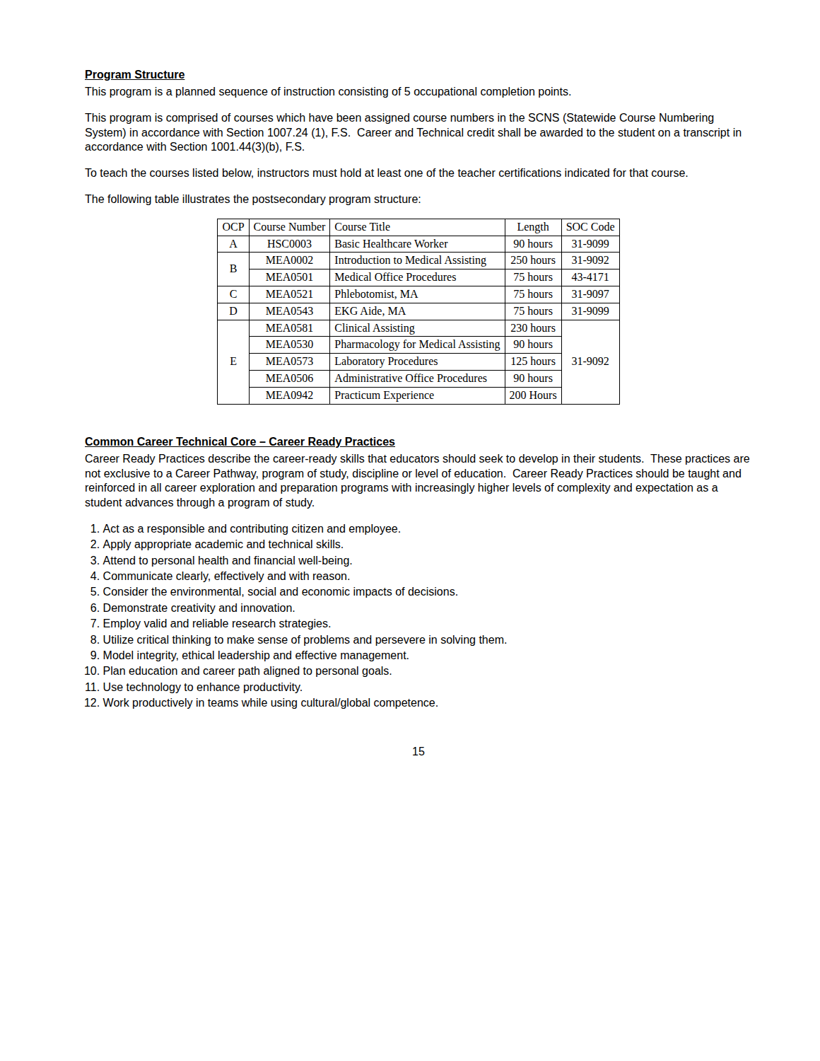Program Structure
This program is a planned sequence of instruction consisting of 5 occupational completion points.
This program is comprised of courses which have been assigned course numbers in the SCNS (Statewide Course Numbering System) in accordance with Section 1007.24 (1), F.S. Career and Technical credit shall be awarded to the student on a transcript in accordance with Section 1001.44(3)(b), F.S.
To teach the courses listed below, instructors must hold at least one of the teacher certifications indicated for that course.
The following table illustrates the postsecondary program structure:
| OCP | Course Number | Course Title | Length | SOC Code |
| --- | --- | --- | --- | --- |
| A | HSC0003 | Basic Healthcare Worker | 90 hours | 31-9099 |
| B | MEA0002 | Introduction to Medical Assisting | 250 hours | 31-9092 |
| MEA0501 | Medical Office Procedures | 75 hours | 43-4171 |
| C | MEA0521 | Phlebotomist, MA | 75 hours | 31-9097 |
| D | MEA0543 | EKG Aide, MA | 75 hours | 31-9099 |
| E | MEA0581 | Clinical Assisting | 230 hours | 31-9092 |
| MEA0530 | Pharmacology for Medical Assisting | 90 hours |
| MEA0573 | Laboratory Procedures | 125 hours |
| MEA0506 | Administrative Office Procedures | 90 hours |
| MEA0942 | Practicum Experience | 200 Hours |
Common Career Technical Core – Career Ready Practices
Career Ready Practices describe the career-ready skills that educators should seek to develop in their students. These practices are not exclusive to a Career Pathway, program of study, discipline or level of education. Career Ready Practices should be taught and reinforced in all career exploration and preparation programs with increasingly higher levels of complexity and expectation as a student advances through a program of study.
Act as a responsible and contributing citizen and employee.
Apply appropriate academic and technical skills.
Attend to personal health and financial well-being.
Communicate clearly, effectively and with reason.
Consider the environmental, social and economic impacts of decisions.
Demonstrate creativity and innovation.
Employ valid and reliable research strategies.
Utilize critical thinking to make sense of problems and persevere in solving them.
Model integrity, ethical leadership and effective management.
Plan education and career path aligned to personal goals.
Use technology to enhance productivity.
Work productively in teams while using cultural/global competence.
15